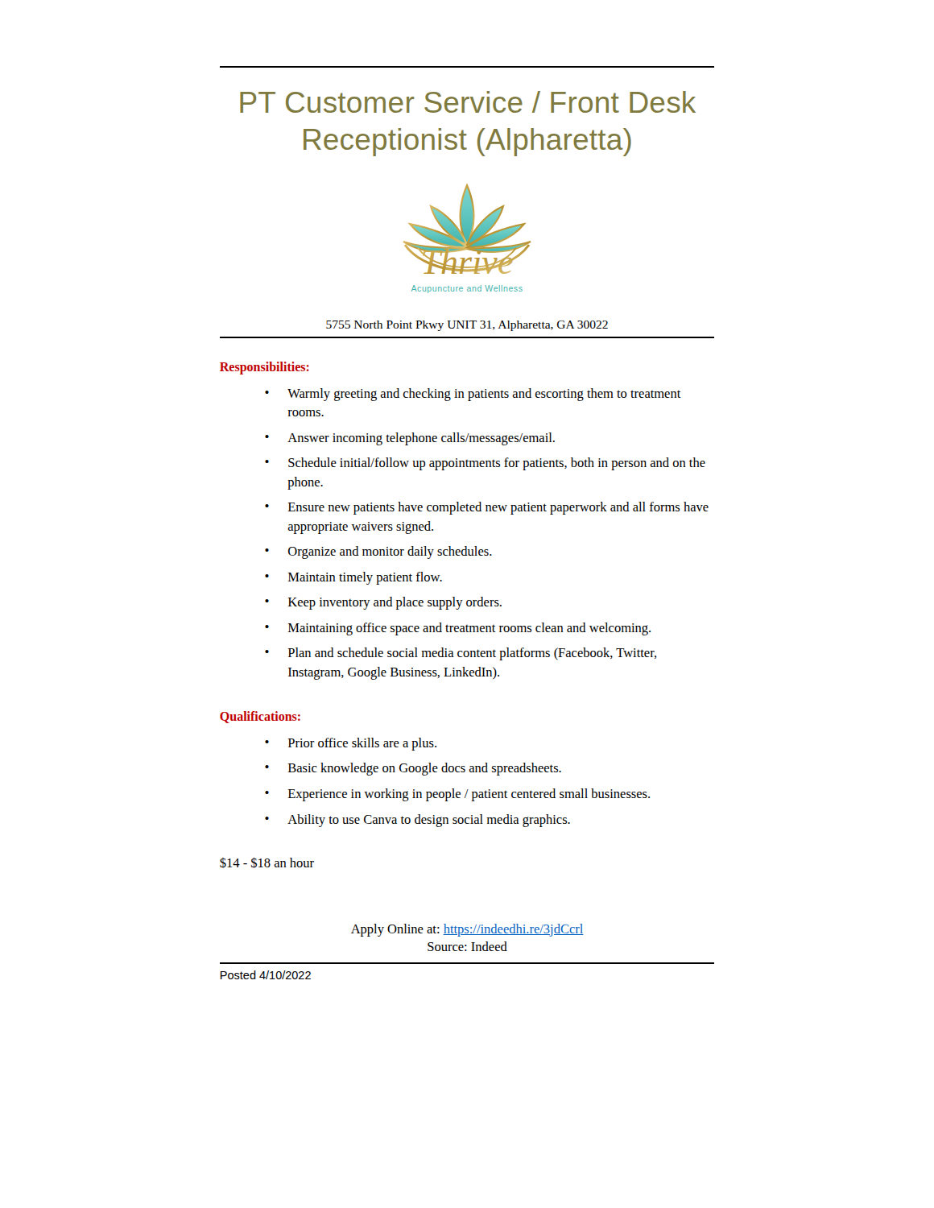PT Customer Service / Front Desk
Receptionist (Alpharetta)
Thrive Acupuncture and Wellness
5755 North Point Pkwy UNIT 31, Alpharetta, GA 30022
Responsibilities:
Warmly greeting and checking in patients and escorting them to treatment rooms.
Answer incoming telephone calls/messages/email.
Schedule initial/follow up appointments for patients, both in person and on the phone.
Ensure new patients have completed new patient paperwork and all forms have appropriate waivers signed.
Organize and monitor daily schedules.
Maintain timely patient flow.
Keep inventory and place supply orders.
Maintaining office space and treatment rooms clean and welcoming.
Plan and schedule social media content platforms (Facebook, Twitter, Instagram, Google Business, LinkedIn).
Qualifications:
Prior office skills are a plus.
Basic knowledge on Google docs and spreadsheets.
Experience in working in people / patient centered small businesses.
Ability to use Canva to design social media graphics.
$14 - $18 an hour
Apply Online at: https://indeedhi.re/3jdCcrl
Source: Indeed
Posted 4/10/2022